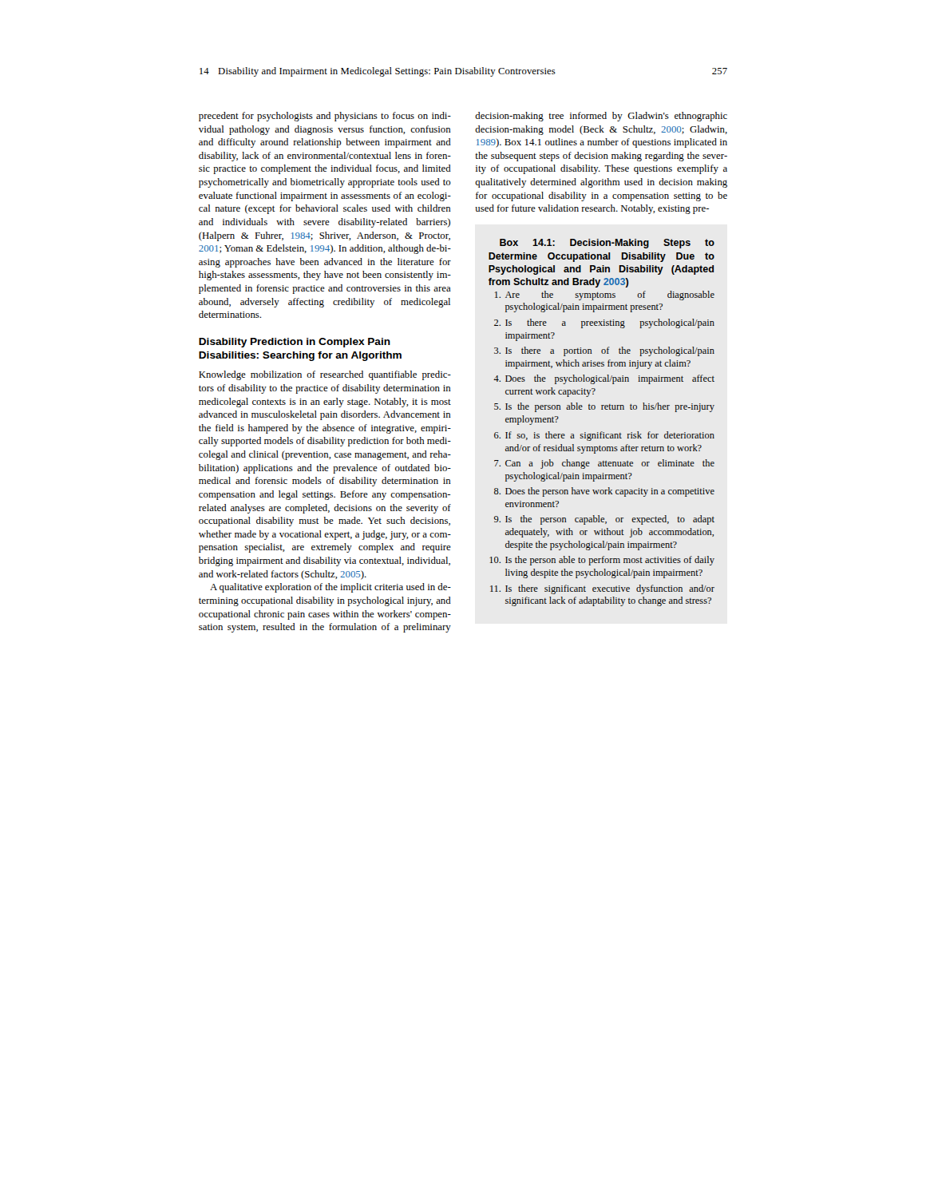14 Disability and Impairment in Medicolegal Settings: Pain Disability Controversies 257
precedent for psychologists and physicians to focus on individual pathology and diagnosis versus function, confusion and difficulty around relationship between impairment and disability, lack of an environmental/contextual lens in forensic practice to complement the individual focus, and limited psychometrically and biometrically appropriate tools used to evaluate functional impairment in assessments of an ecological nature (except for behavioral scales used with children and individuals with severe disability-related barriers) (Halpern & Fuhrer, 1984; Shriver, Anderson, & Proctor, 2001; Yoman & Edelstein, 1994). In addition, although de-biasing approaches have been advanced in the literature for high-stakes assessments, they have not been consistently implemented in forensic practice and controversies in this area abound, adversely affecting credibility of medicolegal determinations.
Disability Prediction in Complex Pain Disabilities: Searching for an Algorithm
Knowledge mobilization of researched quantifiable predictors of disability to the practice of disability determination in medicolegal contexts is in an early stage. Notably, it is most advanced in musculoskeletal pain disorders. Advancement in the field is hampered by the absence of integrative, empirically supported models of disability prediction for both medicolegal and clinical (prevention, case management, and rehabilitation) applications and the prevalence of outdated biomedical and forensic models of disability determination in compensation and legal settings. Before any compensation-related analyses are completed, decisions on the severity of occupational disability must be made. Yet such decisions, whether made by a vocational expert, a judge, jury, or a compensation specialist, are extremely complex and require bridging impairment and disability via contextual, individual, and work-related factors (Schultz, 2005).
A qualitative exploration of the implicit criteria used in determining occupational disability in psychological injury, and occupational chronic pain cases within the workers' compensation system, resulted in the formulation of a preliminary decision-making tree informed by Gladwin's ethnographic decision-making model (Beck & Schultz, 2000; Gladwin, 1989). Box 14.1 outlines a number of questions implicated in the subsequent steps of decision making regarding the severity of occupational disability. These questions exemplify a qualitatively determined algorithm used in decision making for occupational disability in a compensation setting to be used for future validation research. Notably, existing pre-
Box 14.1: Decision-Making Steps to Determine Occupational Disability Due to Psychological and Pain Disability (Adapted from Schultz and Brady 2003)
Are the symptoms of diagnosable psychological/pain impairment present?
Is there a preexisting psychological/pain impairment?
Is there a portion of the psychological/pain impairment, which arises from injury at claim?
Does the psychological/pain impairment affect current work capacity?
Is the person able to return to his/her pre-injury employment?
If so, is there a significant risk for deterioration and/or of residual symptoms after return to work?
Can a job change attenuate or eliminate the psychological/pain impairment?
Does the person have work capacity in a competitive environment?
Is the person capable, or expected, to adapt adequately, with or without job accommodation, despite the psychological/pain impairment?
Is the person able to perform most activities of daily living despite the psychological/pain impairment?
Is there significant executive dysfunction and/or significant lack of adaptability to change and stress?